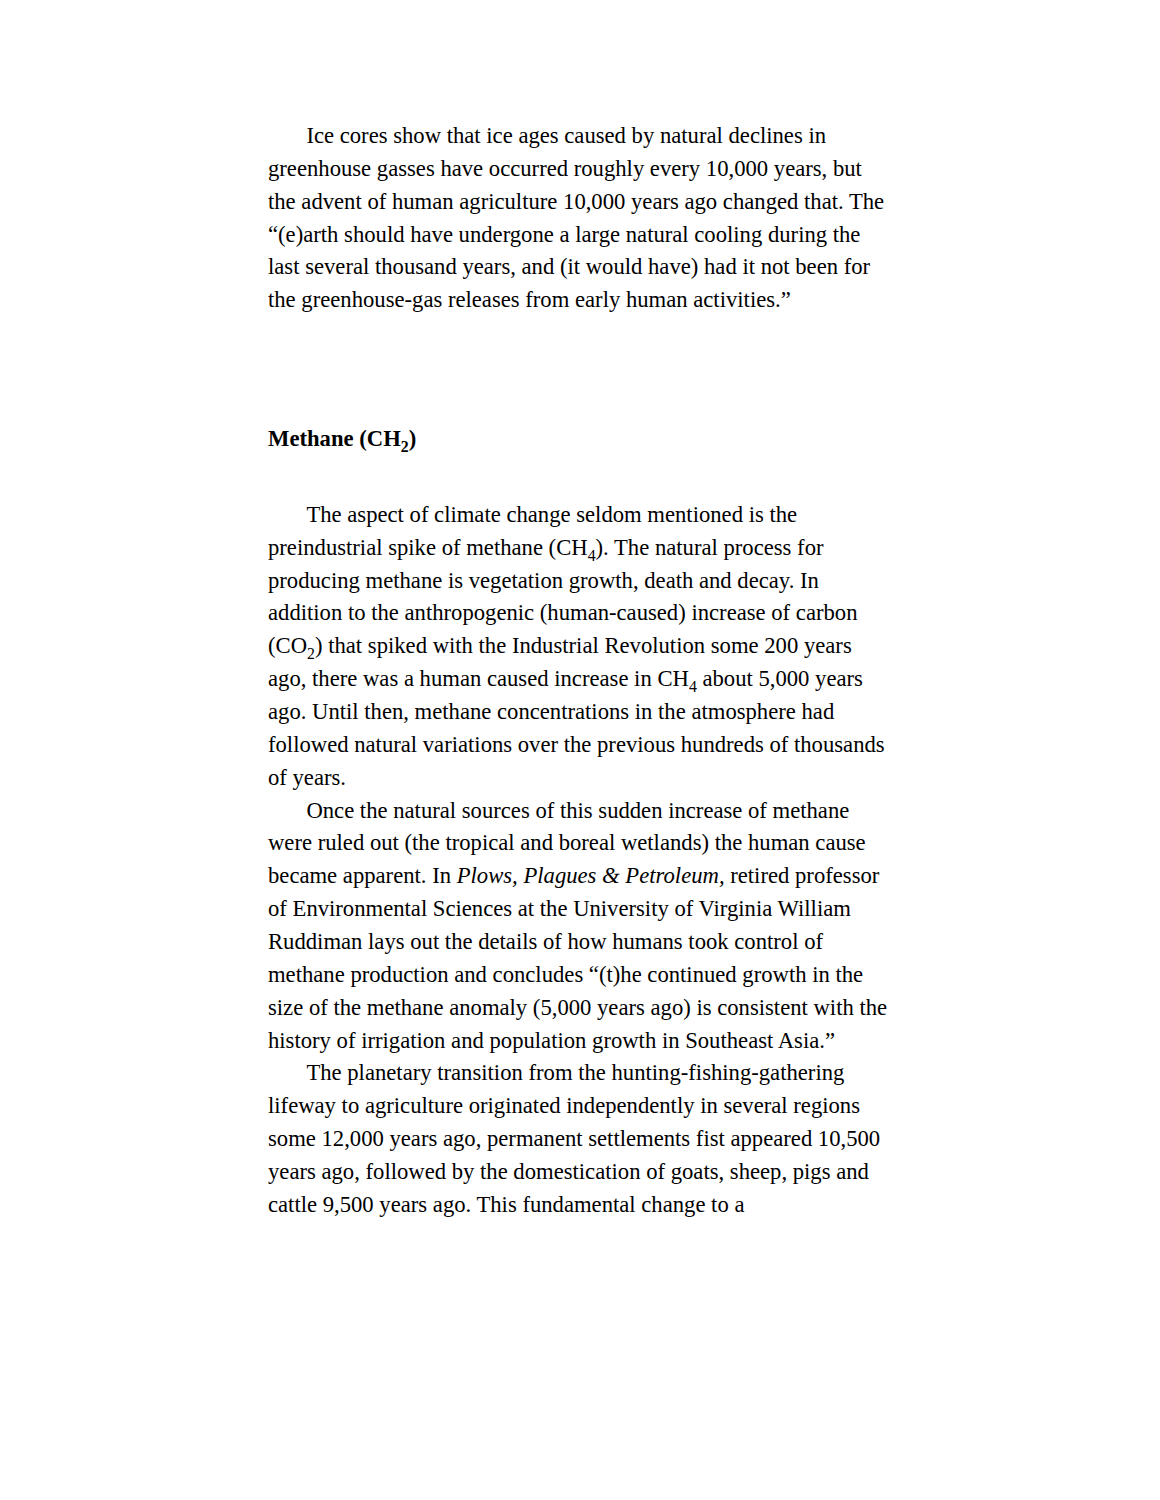Ice cores show that ice ages caused by natural declines in greenhouse gasses have occurred roughly every 10,000 years, but the advent of human agriculture 10,000 years ago changed that. The “(e)arth should have undergone a large natural cooling during the last several thousand years, and (it would have) had it not been for the greenhouse-gas releases from early human activities.”
Methane (CH2)
The aspect of climate change seldom mentioned is the preindustrial spike of methane (CH4). The natural process for producing methane is vegetation growth, death and decay. In addition to the anthropogenic (human-caused) increase of carbon (CO2) that spiked with the Industrial Revolution some 200 years ago, there was a human caused increase in CH4 about 5,000 years ago. Until then, methane concentrations in the atmosphere had followed natural variations over the previous hundreds of thousands of years.
Once the natural sources of this sudden increase of methane were ruled out (the tropical and boreal wetlands) the human cause became apparent. In Plows, Plagues & Petroleum, retired professor of Environmental Sciences at the University of Virginia William Ruddiman lays out the details of how humans took control of methane production and concludes “(t)he continued growth in the size of the methane anomaly (5,000 years ago) is consistent with the history of irrigation and population growth in Southeast Asia.”
The planetary transition from the hunting-fishing-gathering lifeway to agriculture originated independently in several regions some 12,000 years ago, permanent settlements fist appeared 10,500 years ago, followed by the domestication of goats, sheep, pigs and cattle 9,500 years ago. This fundamental change to a